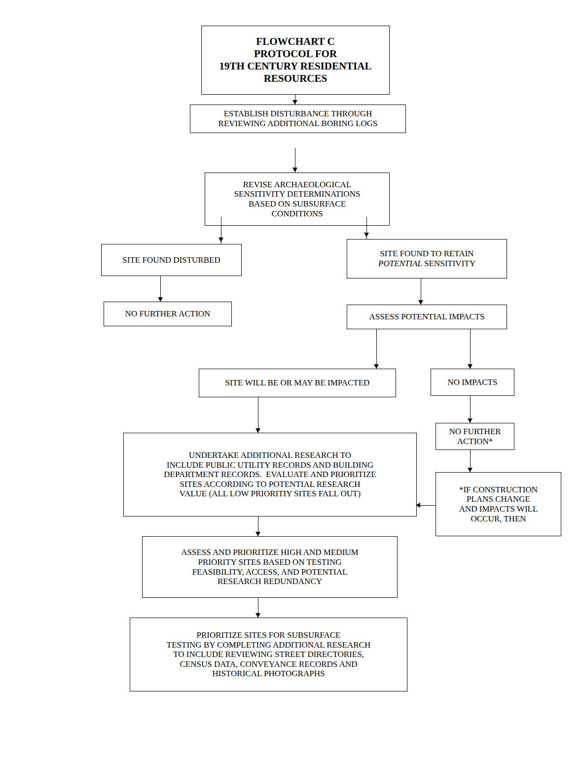FLOWCHART C
PROTOCOL FOR
19TH CENTURY RESIDENTIAL
RESOURCES
ESTABLISH DISTURBANCE THROUGH
REVIEWING ADDITIONAL BORING LOGS
REVISE ARCHAEOLOGICAL
SENSITIVITY DETERMINATIONS
BASED ON SUBSURFACE
CONDITIONS
SITE FOUND DISTURBED
SITE FOUND TO RETAIN
POTENTIAL SENSITIVITY
NO FURTHER ACTION
ASSESS POTENTIAL IMPACTS
SITE WILL BE OR MAY BE IMPACTED
NO IMPACTS
NO FURTHER
ACTION*
UNDERTAKE ADDITIONAL RESEARCH TO
INCLUDE PUBLIC UTILITY RECORDS AND BUILDING
DEPARTMENT RECORDS. EVALUATE AND PRIORITIZE
SITES ACCORDING TO POTENTIAL RESEARCH
VALUE (ALL LOW PRIORITIY SITES FALL OUT)
*IF CONSTRUCTION
PLANS CHANGE
AND IMPACTS WILL
OCCUR, THEN
ASSESS AND PRIORITIZE HIGH AND MEDIUM
PRIORITY SITES BASED ON TESTING
FEASIBILITY, ACCESS, AND POTENTIAL
RESEARCH REDUNDANCY
PRIORITIZE SITES FOR SUBSURFACE
TESTING BY COMPLETING ADDITIONAL RESEARCH
TO INCLUDE REVIEWING STREET DIRECTORIES,
CENSUS DATA, CONVEYANCE RECORDS AND
HISTORICAL PHOTOGRAPHS